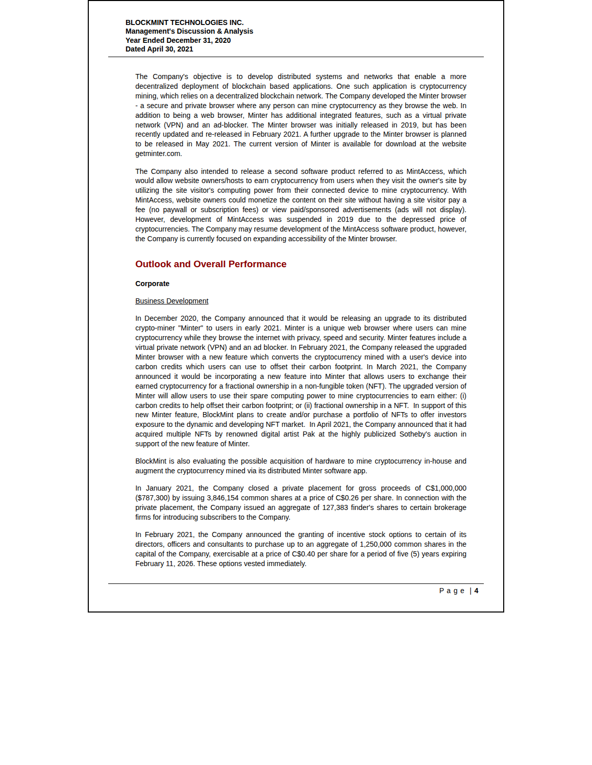BLOCKMINT TECHNOLOGIES INC.
Management's Discussion & Analysis
Year Ended December 31, 2020
Dated April 30, 2021
The Company's objective is to develop distributed systems and networks that enable a more decentralized deployment of blockchain based applications. One such application is cryptocurrency mining, which relies on a decentralized blockchain network. The Company developed the Minter browser - a secure and private browser where any person can mine cryptocurrency as they browse the web. In addition to being a web browser, Minter has additional integrated features, such as a virtual private network (VPN) and an ad-blocker. The Minter browser was initially released in 2019, but has been recently updated and re-released in February 2021. A further upgrade to the Minter browser is planned to be released in May 2021. The current version of Minter is available for download at the website getminter.com.
The Company also intended to release a second software product referred to as MintAccess, which would allow website owners/hosts to earn cryptocurrency from users when they visit the owner's site by utilizing the site visitor's computing power from their connected device to mine cryptocurrency. With MintAccess, website owners could monetize the content on their site without having a site visitor pay a fee (no paywall or subscription fees) or view paid/sponsored advertisements (ads will not display). However, development of MintAccess was suspended in 2019 due to the depressed price of cryptocurrencies. The Company may resume development of the MintAccess software product, however, the Company is currently focused on expanding accessibility of the Minter browser.
Outlook and Overall Performance
Corporate
Business Development
In December 2020, the Company announced that it would be releasing an upgrade to its distributed crypto-miner "Minter" to users in early 2021. Minter is a unique web browser where users can mine cryptocurrency while they browse the internet with privacy, speed and security. Minter features include a virtual private network (VPN) and an ad blocker. In February 2021, the Company released the upgraded Minter browser with a new feature which converts the cryptocurrency mined with a user's device into carbon credits which users can use to offset their carbon footprint. In March 2021, the Company announced it would be incorporating a new feature into Minter that allows users to exchange their earned cryptocurrency for a fractional ownership in a non-fungible token (NFT). The upgraded version of Minter will allow users to use their spare computing power to mine cryptocurrencies to earn either: (i) carbon credits to help offset their carbon footprint; or (ii) fractional ownership in a NFT. In support of this new Minter feature, BlockMint plans to create and/or purchase a portfolio of NFTs to offer investors exposure to the dynamic and developing NFT market. In April 2021, the Company announced that it had acquired multiple NFTs by renowned digital artist Pak at the highly publicized Sotheby's auction in support of the new feature of Minter.
BlockMint is also evaluating the possible acquisition of hardware to mine cryptocurrency in-house and augment the cryptocurrency mined via its distributed Minter software app.
In January 2021, the Company closed a private placement for gross proceeds of C$1,000,000 ($787,300) by issuing 3,846,154 common shares at a price of C$0.26 per share. In connection with the private placement, the Company issued an aggregate of 127,383 finder's shares to certain brokerage firms for introducing subscribers to the Company.
In February 2021, the Company announced the granting of incentive stock options to certain of its directors, officers and consultants to purchase up to an aggregate of 1,250,000 common shares in the capital of the Company, exercisable at a price of C$0.40 per share for a period of five (5) years expiring February 11, 2026. These options vested immediately.
P a g e | 4